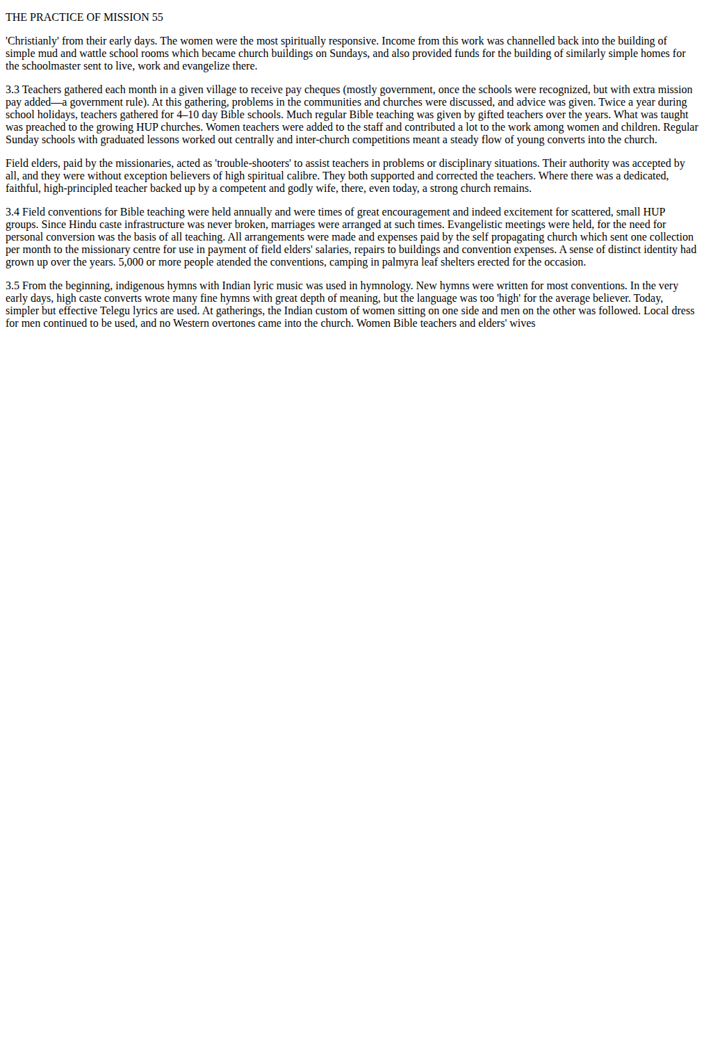THE PRACTICE OF MISSION 55
'Christianly' from their early days. The women were the most spiritually responsive. Income from this work was channelled back into the building of simple mud and wattle school rooms which became church buildings on Sundays, and also provided funds for the building of similarly simple homes for the schoolmaster sent to live, work and evangelize there.
3.3 Teachers gathered each month in a given village to receive pay cheques (mostly government, once the schools were recognized, but with extra mission pay added—a government rule). At this gathering, problems in the communities and churches were discussed, and advice was given. Twice a year during school holidays, teachers gathered for 4–10 day Bible schools. Much regular Bible teaching was given by gifted teachers over the years. What was taught was preached to the growing HUP churches. Women teachers were added to the staff and contributed a lot to the work among women and children. Regular Sunday schools with graduated lessons worked out centrally and inter-church competitions meant a steady flow of young converts into the church.
Field elders, paid by the missionaries, acted as 'trouble-shooters' to assist teachers in problems or disciplinary situations. Their authority was accepted by all, and they were without exception believers of high spiritual calibre. They both supported and corrected the teachers. Where there was a dedicated, faithful, high-principled teacher backed up by a competent and godly wife, there, even today, a strong church remains.
3.4 Field conventions for Bible teaching were held annually and were times of great encouragement and indeed excitement for scattered, small HUP groups. Since Hindu caste infrastructure was never broken, marriages were arranged at such times. Evangelistic meetings were held, for the need for personal conversion was the basis of all teaching. All arrangements were made and expenses paid by the self propagating church which sent one collection per month to the missionary centre for use in payment of field elders' salaries, repairs to buildings and convention expenses. A sense of distinct identity had grown up over the years. 5,000 or more people atended the conventions, camping in palmyra leaf shelters erected for the occasion.
3.5 From the beginning, indigenous hymns with Indian lyric music was used in hymnology. New hymns were written for most conventions. In the very early days, high caste converts wrote many fine hymns with great depth of meaning, but the language was too 'high' for the average believer. Today, simpler but effective Telegu lyrics are used. At gatherings, the Indian custom of women sitting on one side and men on the other was followed. Local dress for men continued to be used, and no Western overtones came into the church. Women Bible teachers and elders' wives